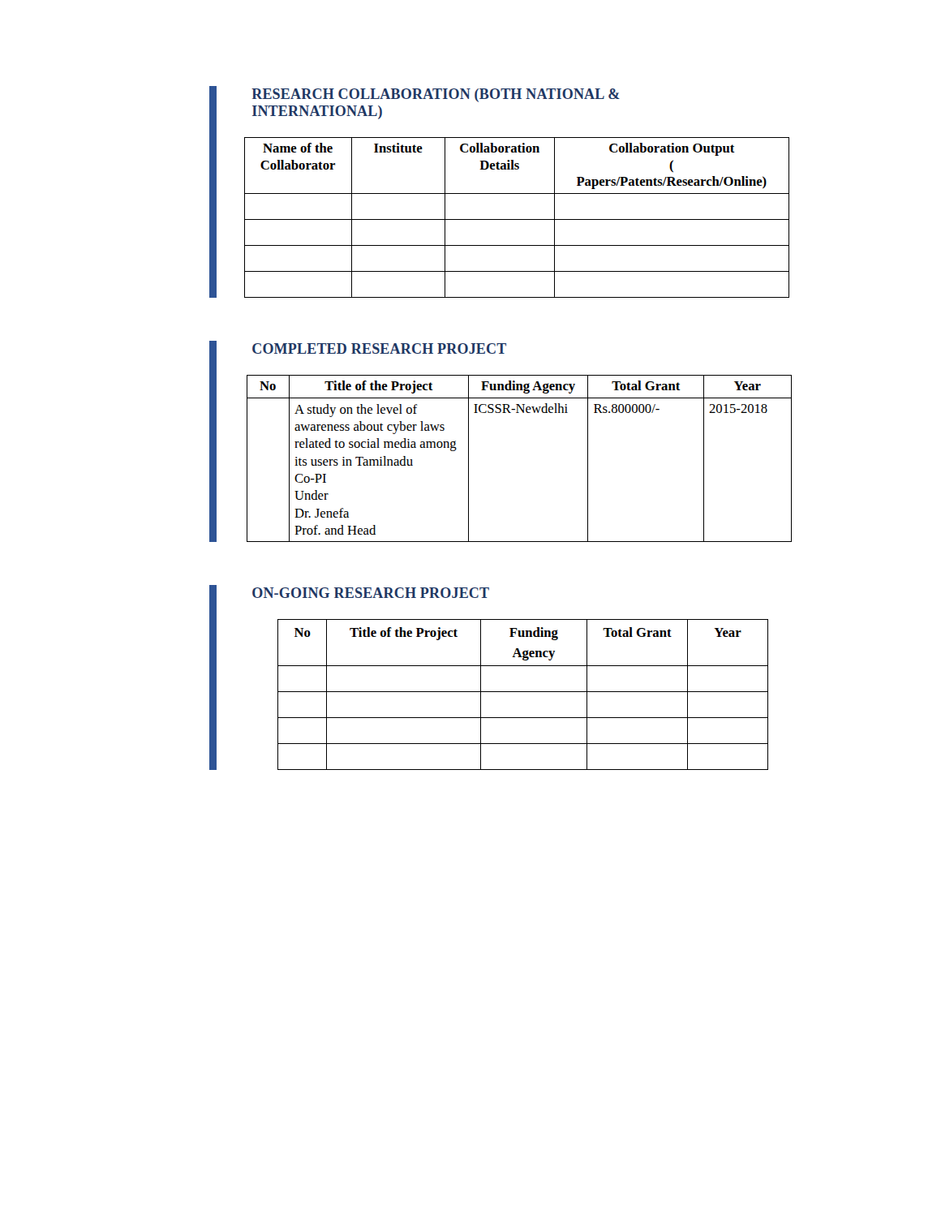RESEARCH COLLABORATION (BOTH NATIONAL & INTERNATIONAL)
| Name of the Collaborator | Institute | Collaboration Details | Collaboration Output ( Papers/Patents/Research/Online) |
| --- | --- | --- | --- |
COMPLETED RESEARCH PROJECT
| No | Title of the Project | Funding Agency | Total Grant | Year |
| --- | --- | --- | --- | --- |
| | A study on the level of awareness about cyber laws related to social media among its users in Tamilnadu Co-PI Under Dr. Jenefa Prof. and Head | ICSSR-Newdelhi | Rs.800000/- | 2015-2018 |
ON-GOING RESEARCH PROJECT
| No | Title of the Project | Funding Agency | Total Grant | Year |
| --- | --- | --- | --- | --- |